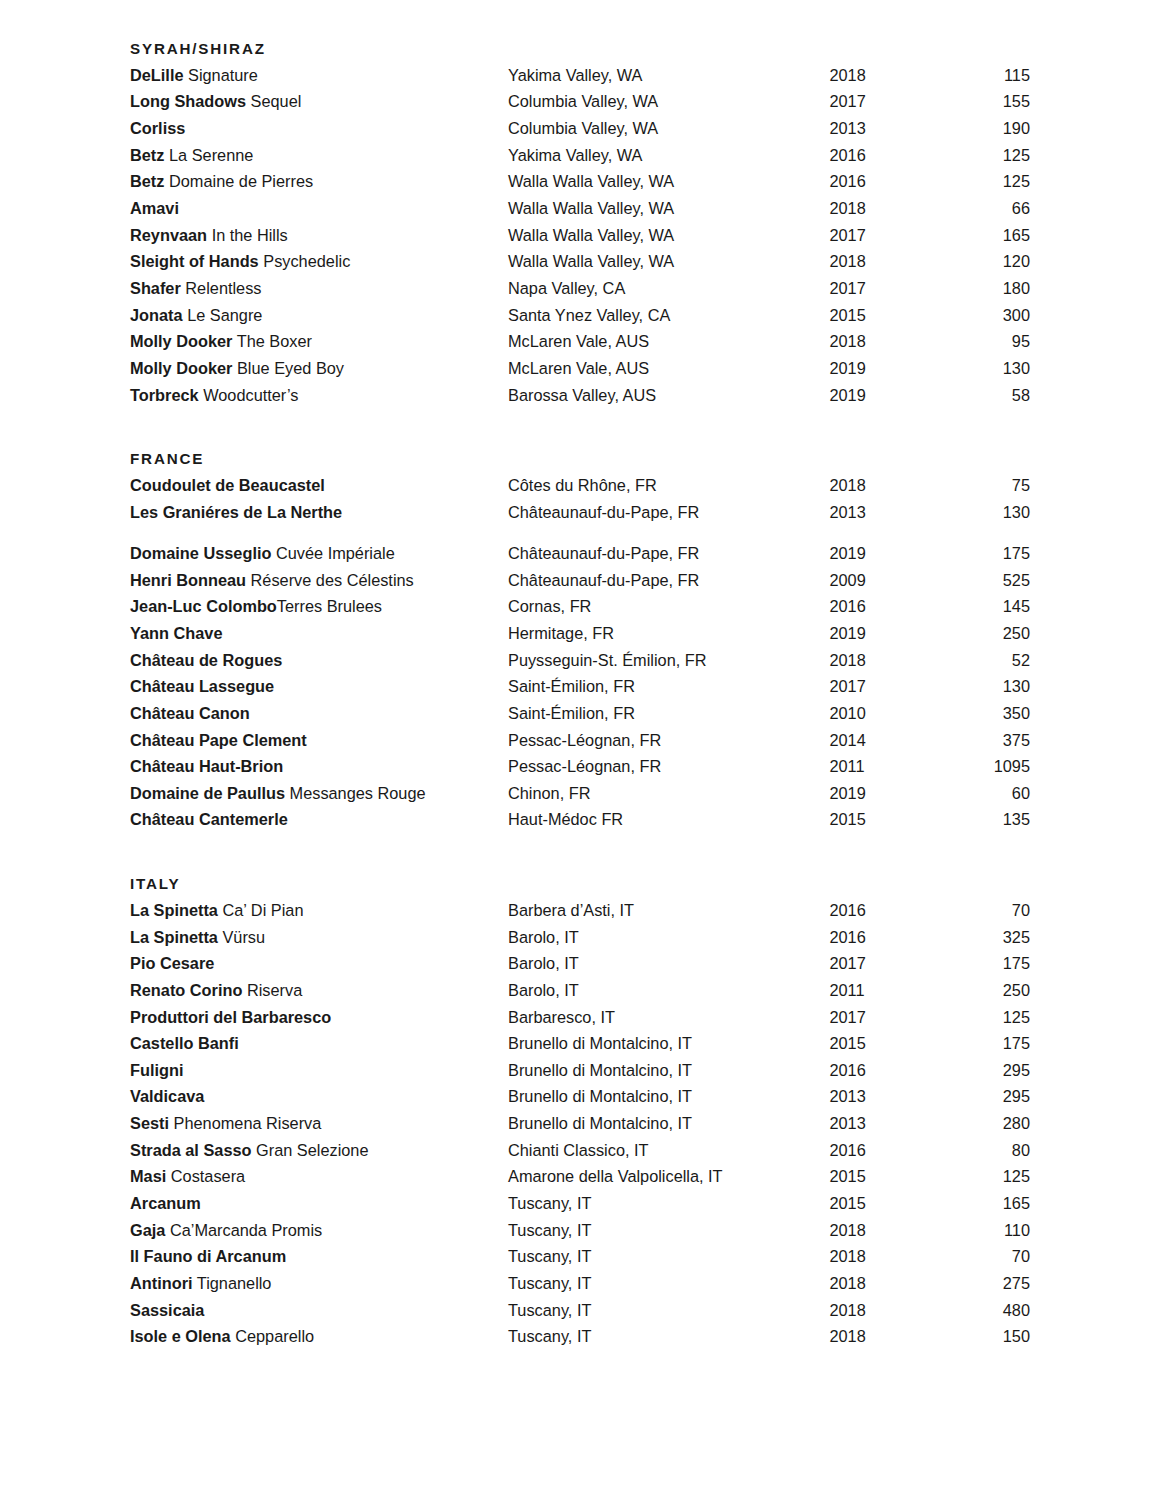Syrah/Shiraz
| DeLille Signature | Yakima Valley, WA | 2018 | 115 |
| Long Shadows Sequel | Columbia Valley, WA | 2017 | 155 |
| Corliss | Columbia Valley, WA | 2013 | 190 |
| Betz La Serenne | Yakima Valley, WA | 2016 | 125 |
| Betz Domaine de Pierres | Walla Walla Valley, WA | 2016 | 125 |
| Amavi | Walla Walla Valley, WA | 2018 | 66 |
| Reynvaan In the Hills | Walla Walla Valley, WA | 2017 | 165 |
| Sleight of Hands Psychedelic | Walla Walla Valley, WA | 2018 | 120 |
| Shafer Relentless | Napa Valley, CA | 2017 | 180 |
| Jonata Le Sangre | Santa Ynez Valley, CA | 2015 | 300 |
| Molly Dooker The Boxer | McLaren Vale, AUS | 2018 | 95 |
| Molly Dooker Blue Eyed Boy | McLaren Vale, AUS | 2019 | 130 |
| Torbreck Woodcutter’s | Barossa Valley, AUS | 2019 | 58 |
France
| Coudoulet de Beaucastel | Côtes du Rhône, FR | 2018 | 75 |
| Les Graniéres de La Nerthe | Châteaunauf-du-Pape, FR | 2013 | 130 |
| Domaine Usseglio Cuvée Impériale | Châteaunauf-du-Pape, FR | 2019 | 175 |
| Henri Bonneau Réserve des Célestins | Châteaunauf-du-Pape, FR | 2009 | 525 |
| Jean-Luc Colombo Terres Brulees | Cornas, FR | 2016 | 145 |
| Yann Chave | Hermitage, FR | 2019 | 250 |
| Château de Rogues | Puysseguin-St. Émilion, FR | 2018 | 52 |
| Château Lassegue | Saint-Émilion, FR | 2017 | 130 |
| Château Canon | Saint-Émilion, FR | 2010 | 350 |
| Château Pape Clement | Pessac-Léognan, FR | 2014 | 375 |
| Château Haut-Brion | Pessac-Léognan, FR | 2011 | 1095 |
| Domaine de Paullus Messanges Rouge | Chinon, FR | 2019 | 60 |
| Château Cantemerle | Haut-Médoc FR | 2015 | 135 |
Italy
| La Spinetta Ca’ Di Pian | Barbera d’Asti, IT | 2016 | 70 |
| La Spinetta Vürsu | Barolo, IT | 2016 | 325 |
| Pio Cesare | Barolo, IT | 2017 | 175 |
| Renato Corino Riserva | Barolo, IT | 2011 | 250 |
| Produttori del Barbaresco | Barbaresco, IT | 2017 | 125 |
| Castello Banfi | Brunello di Montalcino, IT | 2015 | 175 |
| Fuligni | Brunello di Montalcino, IT | 2016 | 295 |
| Valdicava | Brunello di Montalcino, IT | 2013 | 295 |
| Sesti Phenomena Riserva | Brunello di Montalcino, IT | 2013 | 280 |
| Strada al Sasso Gran Selezione | Chianti Classico, IT | 2016 | 80 |
| Masi Costasera | Amarone della Valpolicella, IT | 2015 | 125 |
| Arcanum | Tuscany, IT | 2015 | 165 |
| Gaja Ca’Marcanda Promis | Tuscany, IT | 2018 | 110 |
| Il Fauno di Arcanum | Tuscany, IT | 2018 | 70 |
| Antinori Tignanello | Tuscany, IT | 2018 | 275 |
| Sassicaia | Tuscany, IT | 2018 | 480 |
| Isole e Olena Cepparello | Tuscany, IT | 2018 | 150 |